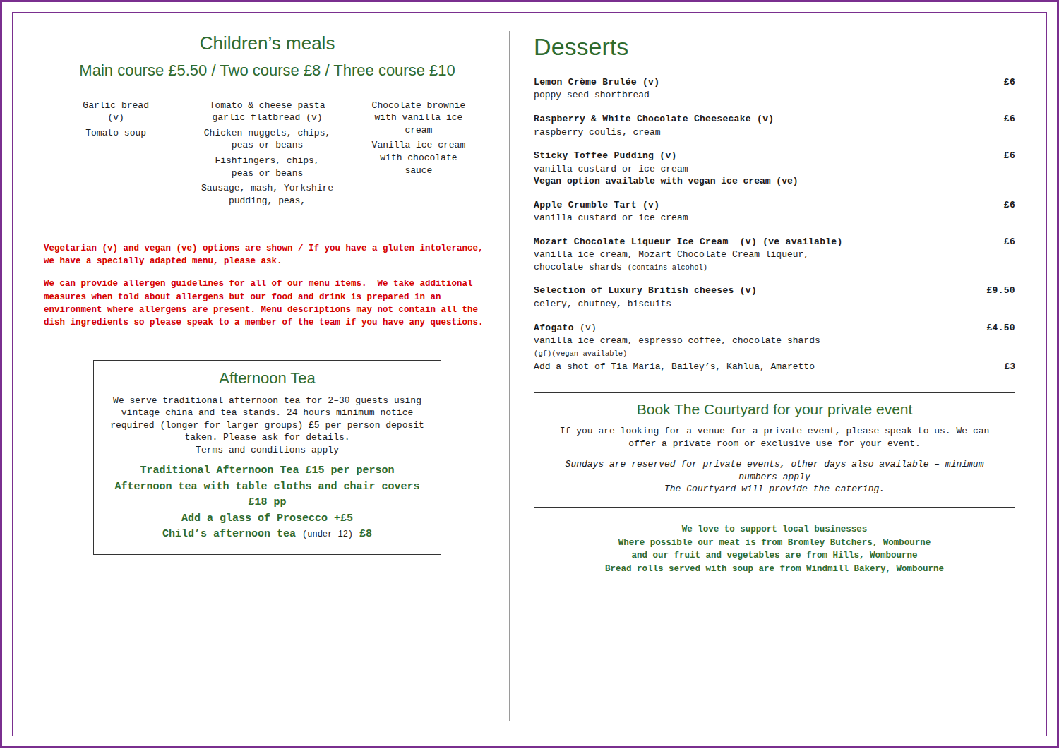Children’s meals
Main course £5.50 / Two course £8 / Three course £10
Garlic bread
(v)
Tomato soup
Tomato & cheese pasta
garlic flatbread (v)
Chicken nuggets, chips,
peas or beans
Fishfingers, chips,
peas or beans
Sausage, mash, Yorkshire
pudding, peas,
Chocolate brownie
with vanilla ice
cream
Vanilla ice cream
with chocolate
sauce
Vegetarian (v) and vegan (ve) options are shown / If you have a gluten intolerance, we have a specially adapted menu, please ask.
We can provide allergen guidelines for all of our menu items. We take additional measures when told about allergens but our food and drink is prepared in an environment where allergens are present. Menu descriptions may not contain all the dish ingredients so please speak to a member of the team if you have any questions.
Afternoon Tea
We serve traditional afternoon tea for 2–30 guests using vintage china and tea stands. 24 hours minimum notice required (longer for larger groups) £5 per person deposit taken. Please ask for details.
Terms and conditions apply
Traditional Afternoon Tea £15 per person
Afternoon tea with table cloths and chair covers £18 pp
Add a glass of Prosecco +£5
Child’s afternoon tea (under 12) £8
Desserts
Lemon Crème Brulée (v) £6
poppy seed shortbread
Raspberry & White Chocolate Cheesecake (v) £6
raspberry coulis, cream
Sticky Toffee Pudding (v) £6
vanilla custard or ice cream
Vegan option available with vegan ice cream (ve)
Apple Crumble Tart (v) £6
vanilla custard or ice cream
Mozart Chocolate Liqueur Ice Cream (v) (ve available) £6
vanilla ice cream, Mozart Chocolate Cream liqueur,
chocolate shards (contains alcohol)
Selection of Luxury British cheeses (v) £9.50
celery, chutney, biscuits
Afogato (v) £4.50
vanilla ice cream, espresso coffee, chocolate shards
(gf)(vegan available)
Add a shot of Tia Maria, Bailey’s, Kahlua, Amaretto £3
Book The Courtyard for your private event
If you are looking for a venue for a private event, please speak to us. We can offer a private room or exclusive use for your event.
Sundays are reserved for private events, other days also available – minimum numbers apply
The Courtyard will provide the catering.
We love to support local businesses
Where possible our meat is from Bromley Butchers, Wombourne
and our fruit and vegetables are from Hills, Wombourne
Bread rolls served with soup are from Windmill Bakery, Wombourne